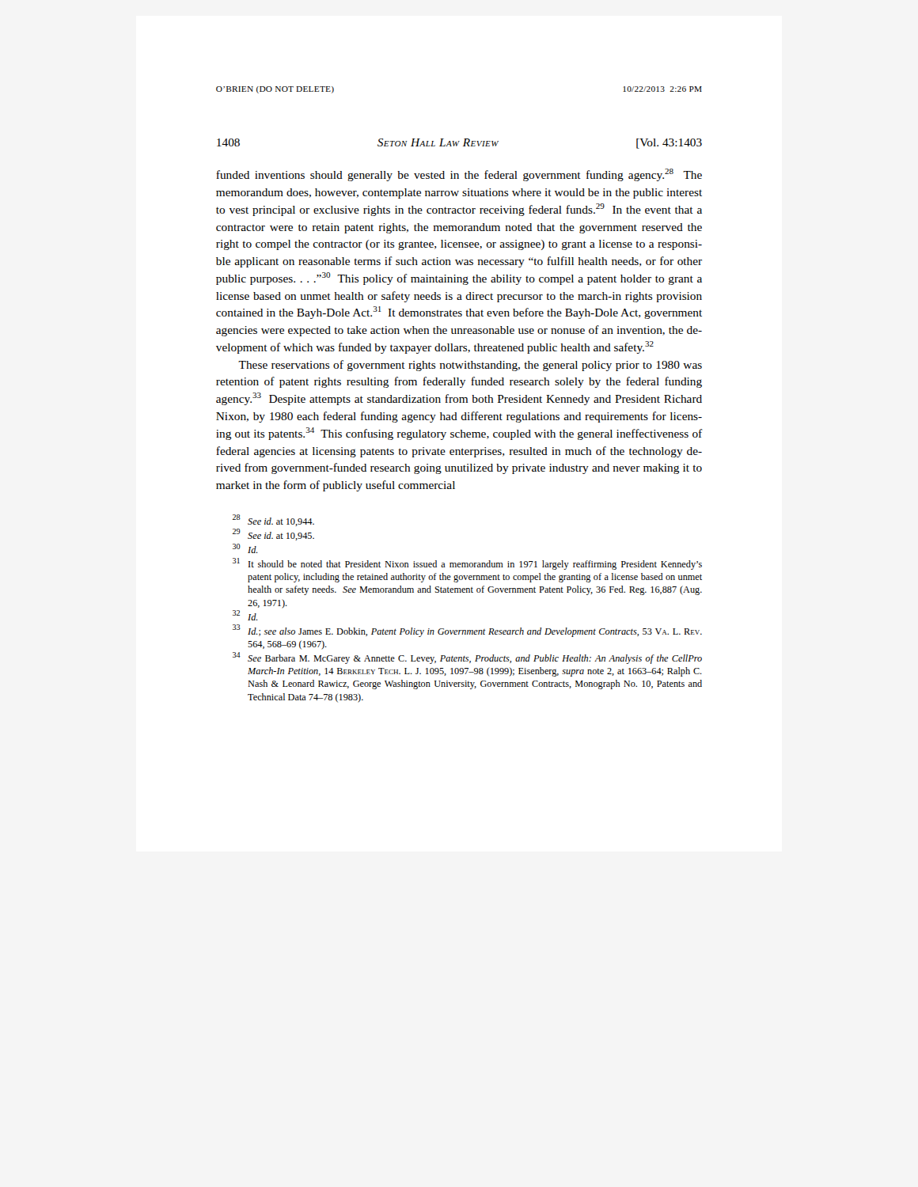O’Brien (Do Not Delete) 10/22/2013 2:26 PM
1408 Seton Hall Law Review [Vol. 43:1403
funded inventions should generally be vested in the federal government funding agency.28 The memorandum does, however, contemplate narrow situations where it would be in the public interest to vest principal or exclusive rights in the contractor receiving federal funds.29 In the event that a contractor were to retain patent rights, the memorandum noted that the government reserved the right to compel the contractor (or its grantee, licensee, or assignee) to grant a license to a responsible applicant on reasonable terms if such action was necessary “to fulfill health needs, or for other public purposes. . . .”30 This policy of maintaining the ability to compel a patent holder to grant a license based on unmet health or safety needs is a direct precursor to the march-in rights provision contained in the Bayh-Dole Act.31 It demonstrates that even before the Bayh-Dole Act, government agencies were expected to take action when the unreasonable use or nonuse of an invention, the development of which was funded by taxpayer dollars, threatened public health and safety.32
These reservations of government rights notwithstanding, the general policy prior to 1980 was retention of patent rights resulting from federally funded research solely by the federal funding agency.33 Despite attempts at standardization from both President Kennedy and President Richard Nixon, by 1980 each federal funding agency had different regulations and requirements for licensing out its patents.34 This confusing regulatory scheme, coupled with the general ineffectiveness of federal agencies at licensing patents to private enterprises, resulted in much of the technology derived from government-funded research going unutilized by private industry and never making it to market in the form of publicly useful commercial
28
See id. at 10,944.
29
See id. at 10,945.
30
Id.
31
It should be noted that President Nixon issued a memorandum in 1971 largely reaffirming President Kennedy’s patent policy, including the retained authority of the government to compel the granting of a license based on unmet health or safety needs. See Memorandum and Statement of Government Patent Policy, 36 Fed. Reg. 16,887 (Aug. 26, 1971).
32
Id.
33
Id.; see also James E. Dobkin, Patent Policy in Government Research and Development Contracts, 53 Va. L. Rev. 564, 568–69 (1967).
34
See Barbara M. McGarey & Annette C. Levey, Patents, Products, and Public Health: An Analysis of the CellPro March-In Petition, 14 Berkeley Tech. L. J. 1095, 1097–98 (1999); Eisenberg, supra note 2, at 1663–64; Ralph C. Nash & Leonard Rawicz, George Washington University, Government Contracts, Monograph No. 10, Patents and Technical Data 74–78 (1983).